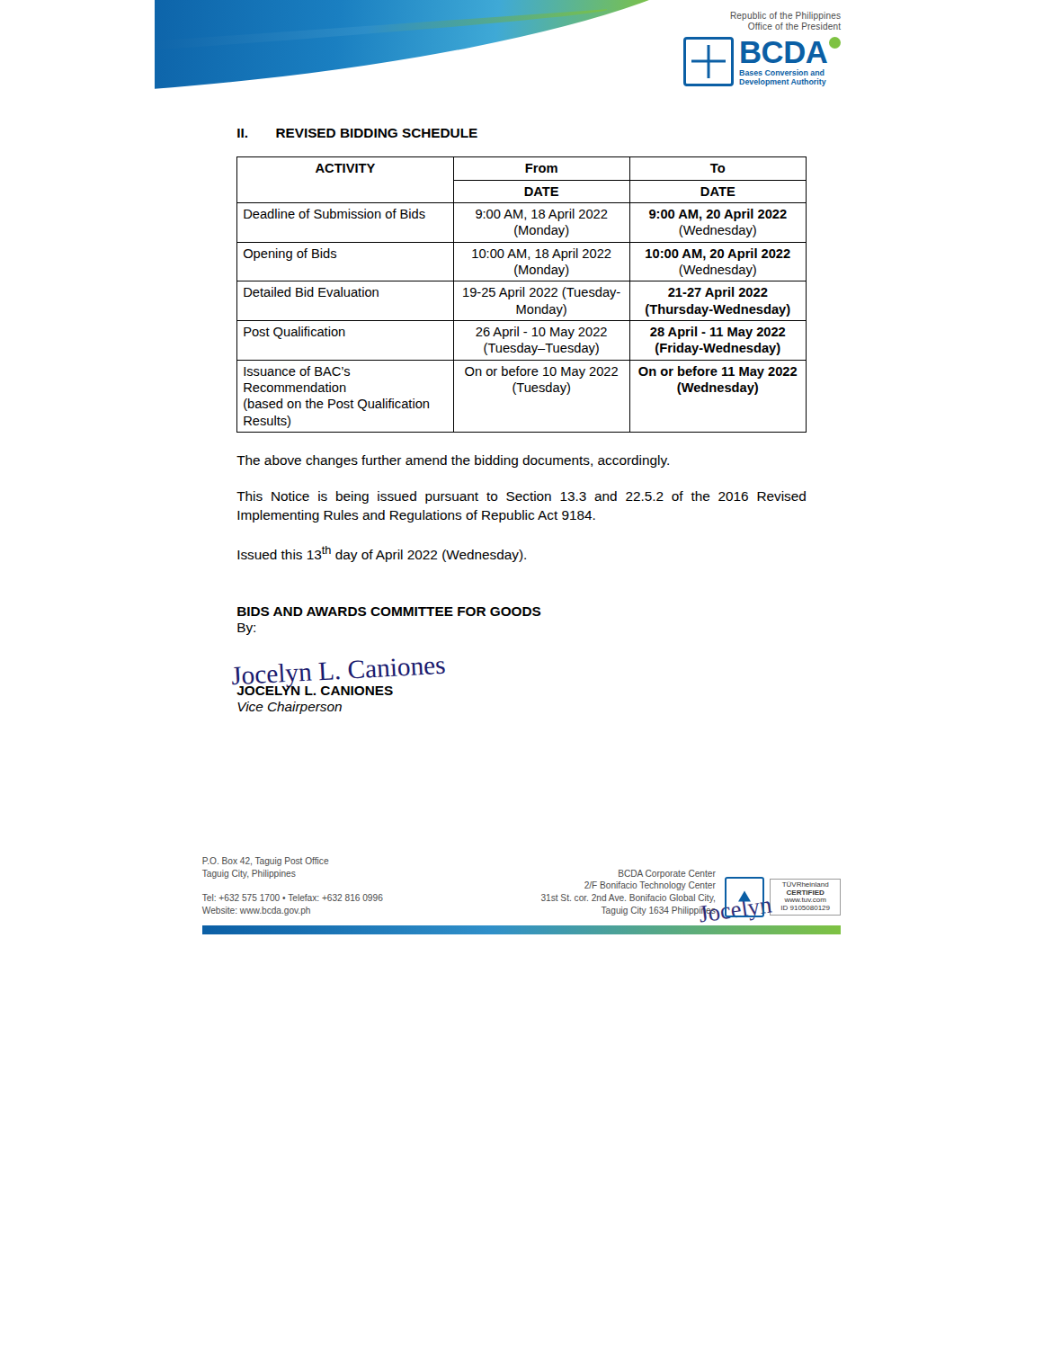Republic of the Philippines
Office of the President
BCDA
Bases Conversion and
Development Authority
II. REVISED BIDDING SCHEDULE
| ACTIVITY | From | To |
| DATE | DATE |
| Deadline of Submission of Bids | 9:00 AM, 18 April 2022 (Monday) | 9:00 AM, 20 April 2022 (Wednesday) |
| Opening of Bids | 10:00 AM, 18 April 2022 (Monday) | 10:00 AM, 20 April 2022 (Wednesday) |
| Detailed Bid Evaluation | 19-25 April 2022 (Tuesday-Monday) | 21-27 April 2022 (Thursday-Wednesday) |
| Post Qualification | 26 April - 10 May 2022 (Tuesday–Tuesday) | 28 April - 11 May 2022 (Friday-Wednesday) |
| Issuance of BAC’s Recommendation (based on the Post Qualification Results) | On or before 10 May 2022 (Tuesday) | On or before 11 May 2022 (Wednesday) |
The above changes further amend the bidding documents, accordingly.
This Notice is being issued pursuant to Section 13.3 and 22.5.2 of the 2016 Revised Implementing Rules and Regulations of Republic Act 9184.
Issued this 13th day of April 2022 (Wednesday).
BIDS AND AWARDS COMMITTEE FOR GOODS
By:
Jocelyn L. Caniones
JOCELYN L. CANIONES
Vice Chairperson
Jocelyn
P.O. Box 42, Taguig Post Office
Taguig City, Philippines
Tel: +632 575 1700 • Telefax: +632 816 0996
Website: www.bcda.gov.ph
BCDA Corporate Center
2/F Bonifacio Technology Center
31st St. cor. 2nd Ave. Bonifacio Global City,
Taguig City 1634 Philippines
TÜVRheinland
CERTIFIED
www.tuv.com
ID 9105080129